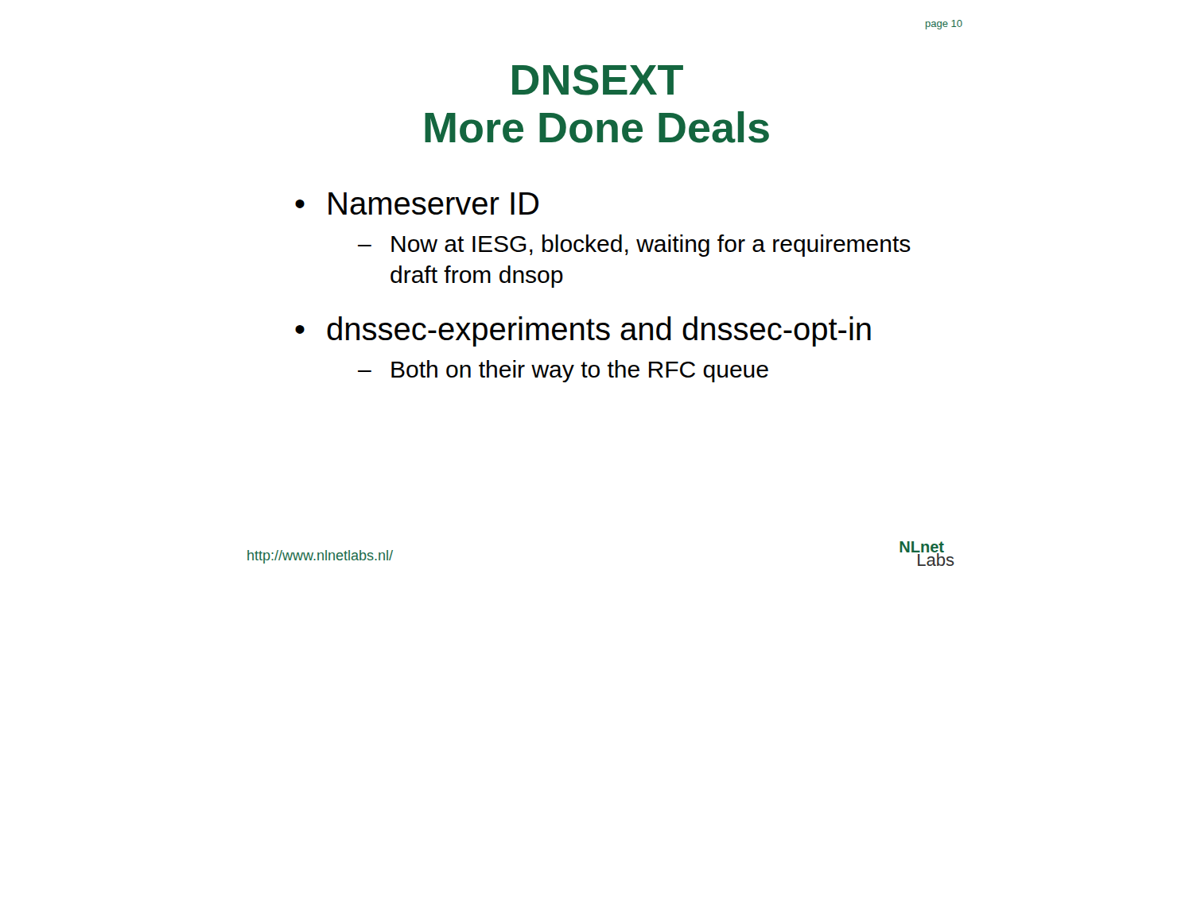page 10
DNSEXT
More Done Deals
Nameserver ID
Now at IESG, blocked, waiting for a requirements draft from dnsop
dnssec-experiments and dnssec-opt-in
Both on their way to the RFC queue
http://www.nlnetlabs.nl/
NLnet Labs